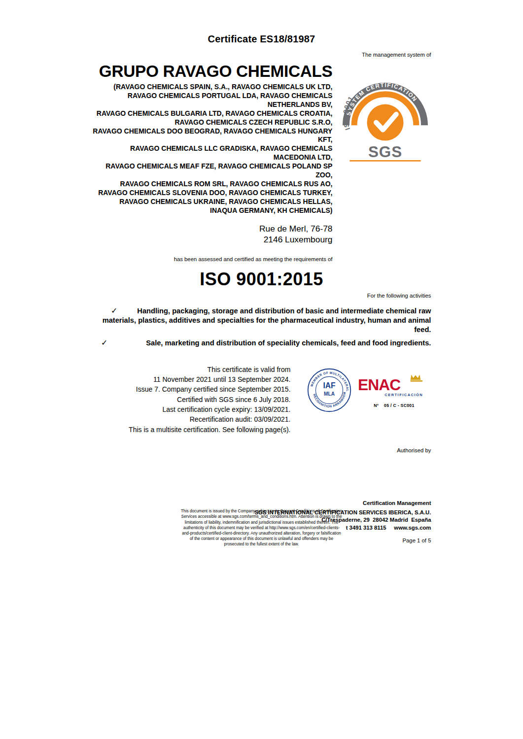Certificate ES18/81987
The management system of
SYSTEM CERTIFICATION ISO 9001 SGS
GRUPO RAVAGO CHEMICALS
(RAVAGO CHEMICALS SPAIN, S.A., RAVAGO CHEMICALS UK LTD,
RAVAGO CHEMICALS PORTUGAL LDA, RAVAGO CHEMICALS NETHERLANDS BV,
RAVAGO CHEMICALS BULGARIA LTD, RAVAGO CHEMICALS CROATIA,
RAVAGO CHEMICALS CZECH REPUBLIC S.R.O,
RAVAGO CHEMICALS DOO BEOGRAD, RAVAGO CHEMICALS HUNGARY KFT,
RAVAGO CHEMICALS LLC GRADISKA, RAVAGO CHEMICALS MACEDONIA LTD,
RAVAGO CHEMICALS MEAF FZE, RAVAGO CHEMICALS POLAND SP ZOO,
RAVAGO CHEMICALS ROM SRL, RAVAGO CHEMICALS RUS AO,
RAVAGO CHEMICALS SLOVENIA DOO, RAVAGO CHEMICALS TURKEY,
RAVAGO CHEMICALS UKRAINE, RAVAGO CHEMICALS HELLAS,
INAQUA GERMANY, KH CHEMICALS)
Rue de Merl, 76-78
2146 Luxembourg
has been assessed and certified as meeting the requirements of
ISO 9001:2015
For the following activities
✓Handling, packaging, storage and distribution of basic and intermediate chemical raw materials, plastics, additives and specialties for the pharmaceutical industry, human and animal feed.
✓Sale, marketing and distribution of speciality chemicals, feed and food ingredients.
MEMBER OF MULTILATERAL RECOGNITION ARRANGEMENT IAF MLA
ENAC CERTIFICACIÓN
Nº 05 / C - SC001
This certificate is valid from
11 November 2021 until 13 September 2024.
Issue 7. Company certified since September 2015.
Certified with SGS since 6 July 2018.
Last certification cycle expiry: 13/09/2021.
Recertification audit: 03/09/2021.
This is a multisite certification. See following page(s).
Authorised by
Certification Management
SGS INTERNATIONAL CERTIFICATION SERVICES IBERICA, S.A.U.
C/Trespaderne, 29 28042 Madrid España
t 3491 313 8115 www.sgs.com
Page 1 of 5
This document is issued by the Company subject to its General Conditions of Certification
Services accessible at www.sgs.com/terms_and_conditions.htm. Attention is drawn to the
limitations of liability, indemnification and jurisdictional issues established therein. The
authenticity of this document may be verified at http://www.sgs.com/en/certified-clients-
and-products/certified-client-directory. Any unauthorized alteration, forgery or falsification
of the content or appearance of this document is unlawful and offenders may be
prosecuted to the fullest extent of the law.